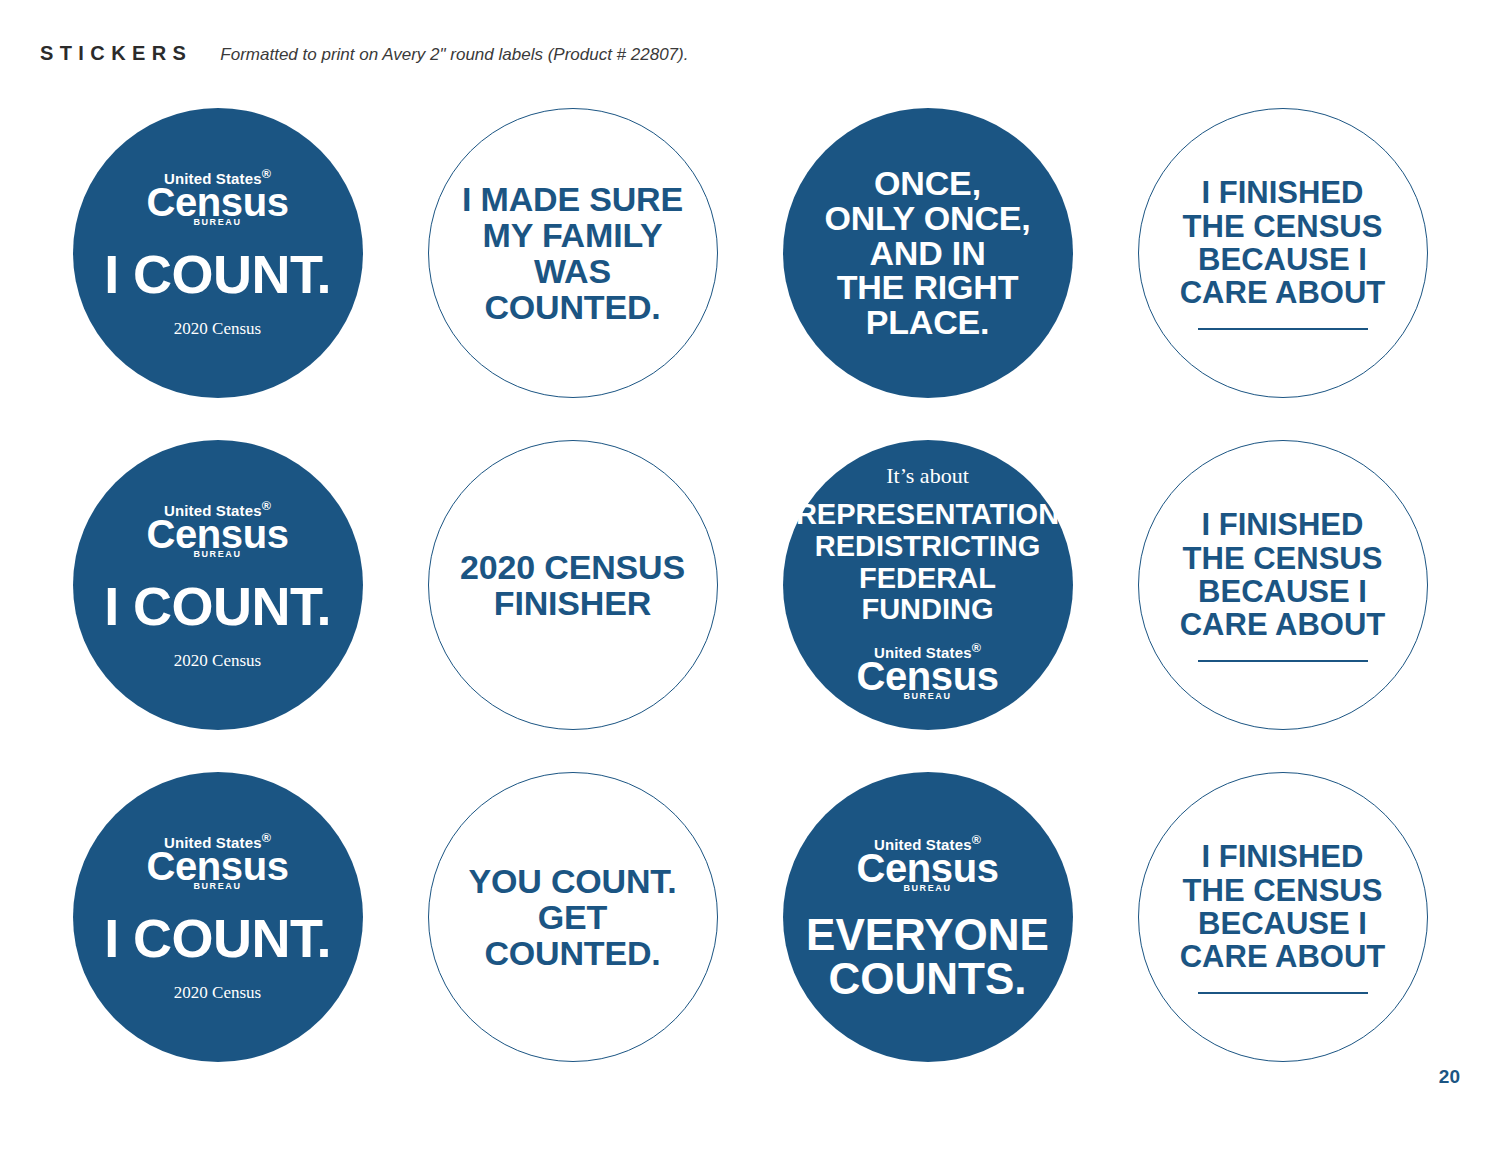Stickers
Formatted to print on Avery 2" round labels (Product # 22807).
United States® Census Bureau
I COUNT.
2020 Census
I made sure
my family
was counted.
Once,
only once,
and in
the right
place.
I finished
the census
because I
care about
United States® Census Bureau
I COUNT.
2020 Census
2020 Census
Finisher
It’s about
Representation
Redistricting
Federal Funding
United States® Census Bureau
I finished
the census
because I
care about
United States® Census Bureau
I COUNT.
2020 Census
You count.
Get counted.
United States® Census Bureau
Everyone
counts.
I finished
the census
because I
care about
20